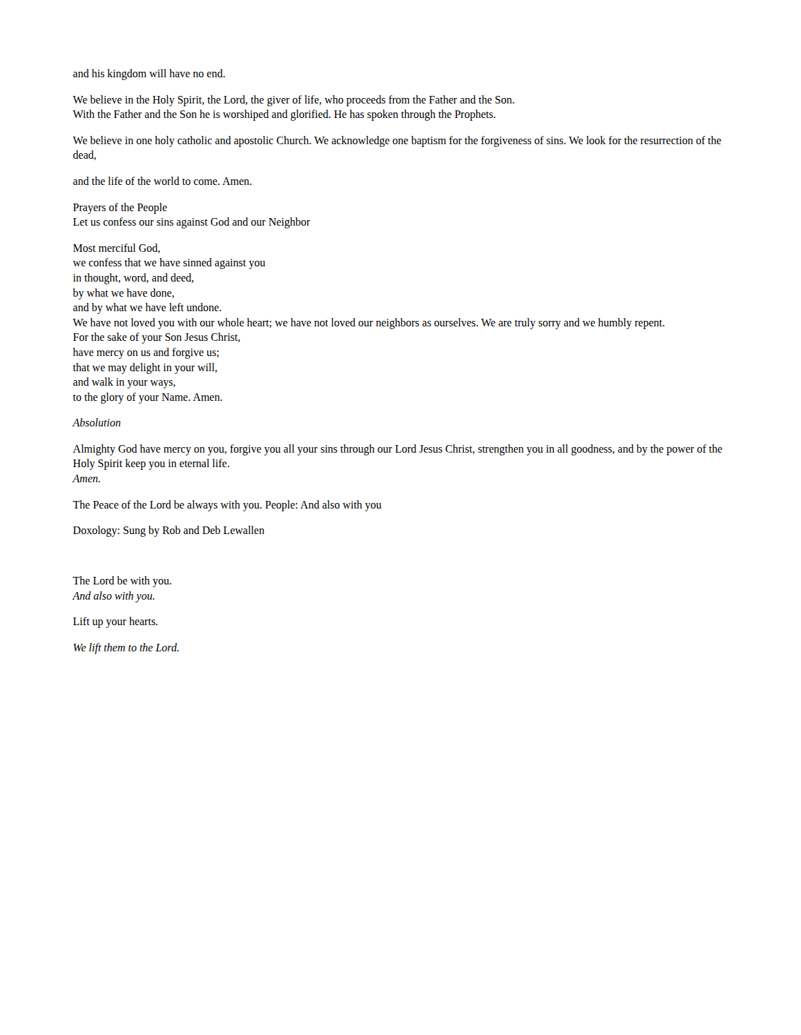and his kingdom will have no end.
We believe in the Holy Spirit, the Lord, the giver of life, who proceeds from the Father and the Son.
With the Father and the Son he is worshiped and glorified. He has spoken through the Prophets.
We believe in one holy catholic and apostolic Church. We acknowledge one baptism for the forgiveness of sins. We look for the resurrection of the dead,
and the life of the world to come. Amen.
Prayers of the People
Let us confess our sins against God and our Neighbor
Most merciful God,
we confess that we have sinned against you
in thought, word, and deed,
by what we have done,
and by what we have left undone.
We have not loved you with our whole heart; we have not loved our neighbors as ourselves. We are truly sorry and we humbly repent.
For the sake of your Son Jesus Christ,
have mercy on us and forgive us;
that we may delight in your will,
and walk in your ways,
to the glory of your Name. Amen.
Absolution
Almighty God have mercy on you, forgive you all your sins through our Lord Jesus Christ, strengthen you in all goodness, and by the power of the Holy Spirit keep you in eternal life.
Amen.
The Peace of the Lord be always with you. People: And also with you
Doxology: Sung by Rob and Deb Lewallen
The Lord be with you.
And also with you.
Lift up your hearts.
We lift them to the Lord.